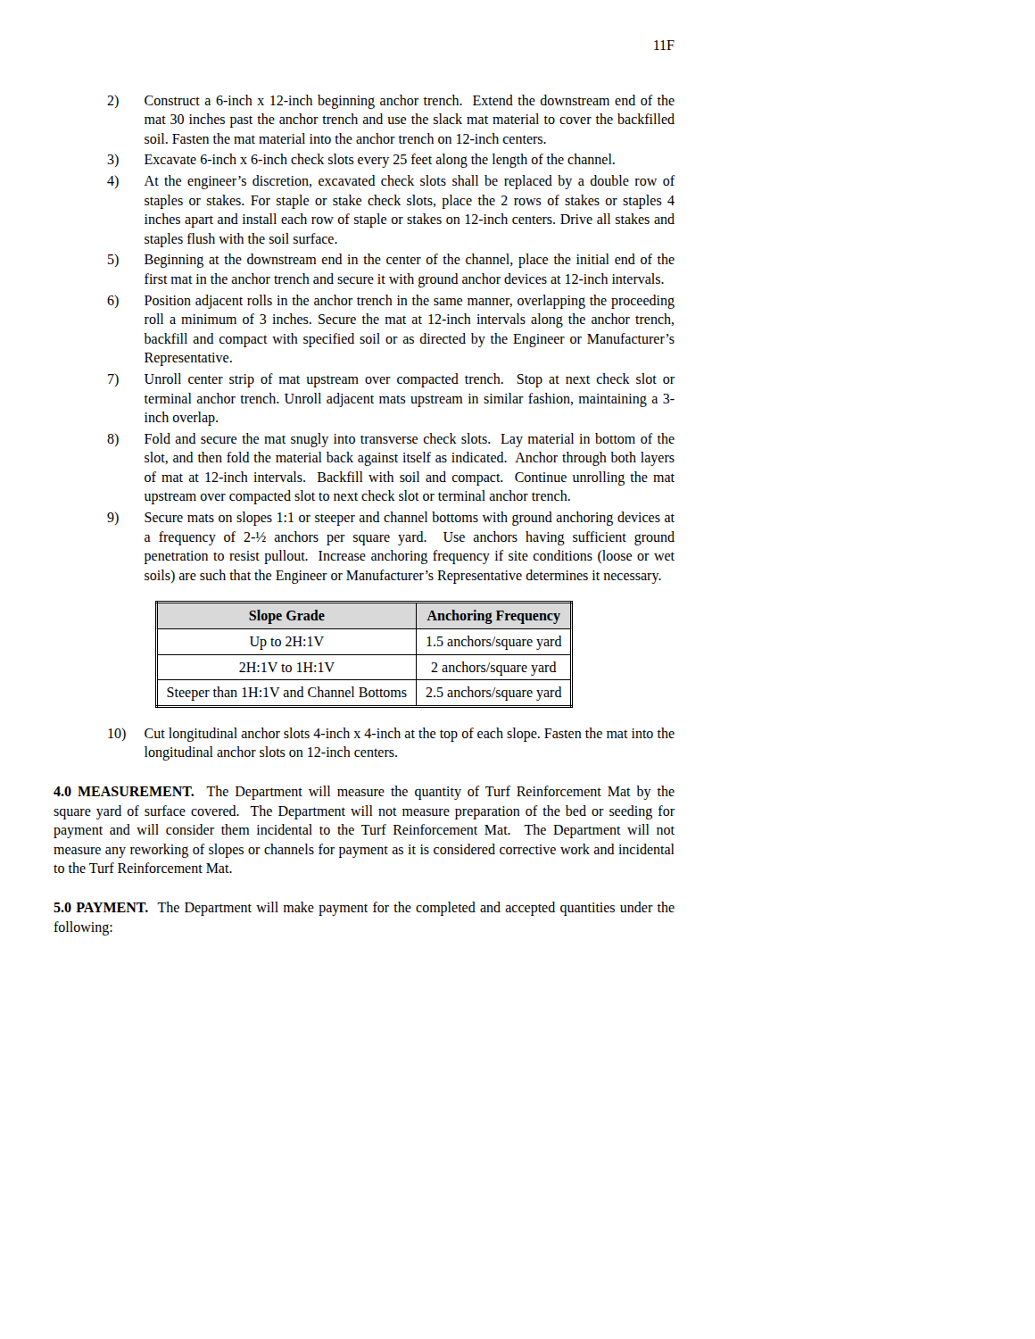11F
2) Construct a 6-inch x 12-inch beginning anchor trench. Extend the downstream end of the mat 30 inches past the anchor trench and use the slack mat material to cover the backfilled soil. Fasten the mat material into the anchor trench on 12-inch centers.
3) Excavate 6-inch x 6-inch check slots every 25 feet along the length of the channel.
4) At the engineer’s discretion, excavated check slots shall be replaced by a double row of staples or stakes. For staple or stake check slots, place the 2 rows of stakes or staples 4 inches apart and install each row of staple or stakes on 12-inch centers. Drive all stakes and staples flush with the soil surface.
5) Beginning at the downstream end in the center of the channel, place the initial end of the first mat in the anchor trench and secure it with ground anchor devices at 12-inch intervals.
6) Position adjacent rolls in the anchor trench in the same manner, overlapping the proceeding roll a minimum of 3 inches. Secure the mat at 12-inch intervals along the anchor trench, backfill and compact with specified soil or as directed by the Engineer or Manufacturer’s Representative.
7) Unroll center strip of mat upstream over compacted trench. Stop at next check slot or terminal anchor trench. Unroll adjacent mats upstream in similar fashion, maintaining a 3-inch overlap.
8) Fold and secure the mat snugly into transverse check slots. Lay material in bottom of the slot, and then fold the material back against itself as indicated. Anchor through both layers of mat at 12-inch intervals. Backfill with soil and compact. Continue unrolling the mat upstream over compacted slot to next check slot or terminal anchor trench.
9) Secure mats on slopes 1:1 or steeper and channel bottoms with ground anchoring devices at a frequency of 2-½ anchors per square yard. Use anchors having sufficient ground penetration to resist pullout. Increase anchoring frequency if site conditions (loose or wet soils) are such that the Engineer or Manufacturer’s Representative determines it necessary.
| Slope Grade | Anchoring Frequency |
| --- | --- |
| Up to 2H:1V | 1.5 anchors/square yard |
| 2H:1V to 1H:1V | 2 anchors/square yard |
| Steeper than 1H:1V and Channel Bottoms | 2.5 anchors/square yard |
10) Cut longitudinal anchor slots 4-inch x 4-inch at the top of each slope. Fasten the mat into the longitudinal anchor slots on 12-inch centers.
4.0 MEASUREMENT. The Department will measure the quantity of Turf Reinforcement Mat by the square yard of surface covered. The Department will not measure preparation of the bed or seeding for payment and will consider them incidental to the Turf Reinforcement Mat. The Department will not measure any reworking of slopes or channels for payment as it is considered corrective work and incidental to the Turf Reinforcement Mat.
5.0 PAYMENT. The Department will make payment for the completed and accepted quantities under the following: